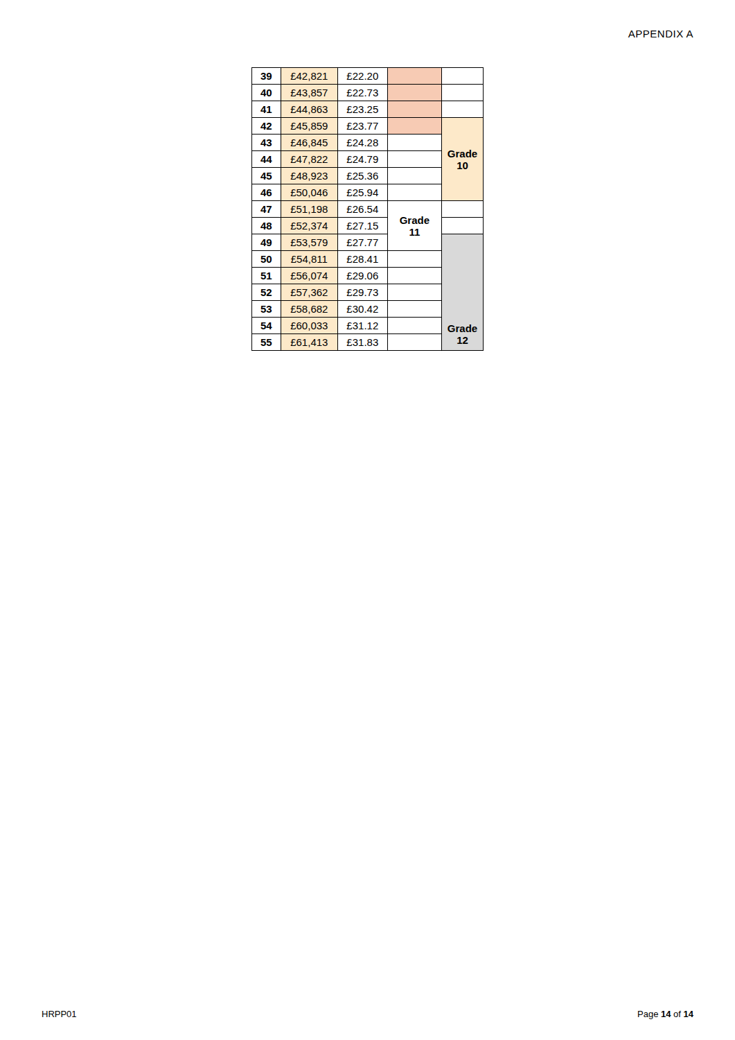APPENDIX A
| 39 | £42,821 | £22.20 | | |
| 40 | £43,857 | £22.73 | | |
| 41 | £44,863 | £23.25 | | |
| 42 | £45,859 | £23.77 | | Grade 10 |
| 43 | £46,845 | £24.28 | |
| 44 | £47,822 | £24.79 | |
| 45 | £48,923 | £25.36 | |
| 46 | £50,046 | £25.94 | |
| 47 | £51,198 | £26.54 | Grade 11 | |
| 48 | £52,374 | £27.15 | |
| 49 | £53,579 | £27.77 | Grade 12 |
| 50 | £54,811 | £28.41 | |
| 51 | £56,074 | £29.06 | |
| 52 | £57,362 | £29.73 | |
| 53 | £58,682 | £30.42 | |
| 54 | £60,033 | £31.12 | |
| 55 | £61,413 | £31.83 | |
HRPP01
Page 14 of 14